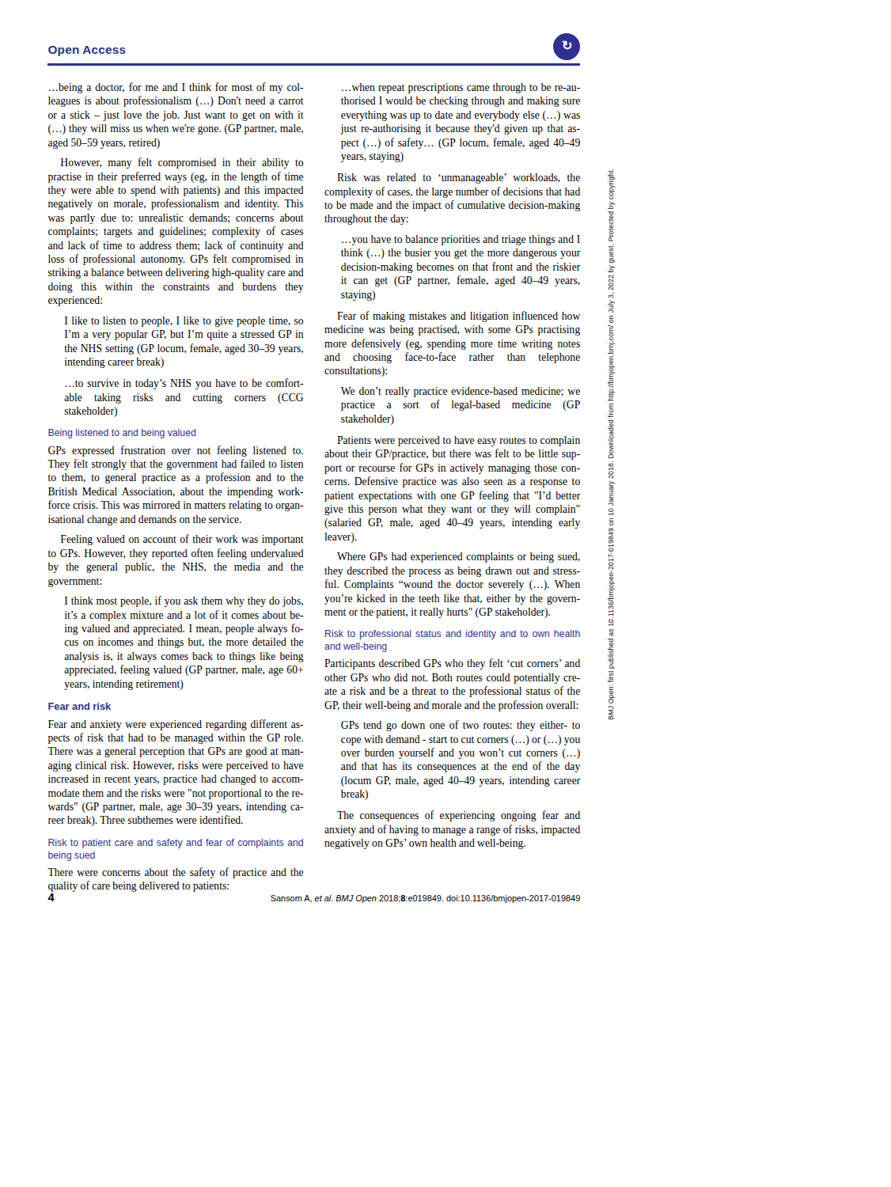BMJ Open: first published as 10.1136/bmjopen-2017-019849 on 10 January 2018. Downloaded from http://bmjopen.bmj.com/ on July 3, 2022 by guest. Protected by copyright.
Open Access
↻
…being a doctor, for me and I think for most of my colleagues is about professionalism (…) Don't need a carrot or a stick – just love the job. Just want to get on with it (…) they will miss us when we're gone. (GP partner, male, aged 50–59 years, retired)
However, many felt compromised in their ability to practise in their preferred ways (eg, in the length of time they were able to spend with patients) and this impacted negatively on morale, professionalism and identity. This was partly due to: unrealistic demands; concerns about complaints; targets and guidelines; complexity of cases and lack of time to address them; lack of continuity and loss of professional autonomy. GPs felt compromised in striking a balance between delivering high-quality care and doing this within the constraints and burdens they experienced:
I like to listen to people, I like to give people time, so I’m a very popular GP, but I’m quite a stressed GP in the NHS setting (GP locum, female, aged 30–39 years, intending career break)
…to survive in today’s NHS you have to be comfortable taking risks and cutting corners (CCG stakeholder)
Being listened to and being valued
GPs expressed frustration over not feeling listened to. They felt strongly that the government had failed to listen to them, to general practice as a profession and to the British Medical Association, about the impending workforce crisis. This was mirrored in matters relating to organisational change and demands on the service.
Feeling valued on account of their work was important to GPs. However, they reported often feeling undervalued by the general public, the NHS, the media and the government:
I think most people, if you ask them why they do jobs, it’s a complex mixture and a lot of it comes about being valued and appreciated. I mean, people always focus on incomes and things but, the more detailed the analysis is, it always comes back to things like being appreciated, feeling valued (GP partner, male, age 60+ years, intending retirement)
Fear and risk
Fear and anxiety were experienced regarding different aspects of risk that had to be managed within the GP role. There was a general perception that GPs are good at managing clinical risk. However, risks were perceived to have increased in recent years, practice had changed to accommodate them and the risks were "not proportional to the rewards" (GP partner, male, age 30–39 years, intending career break). Three subthemes were identified.
Risk to patient care and safety and fear of complaints and being sued
There were concerns about the safety of practice and the quality of care being delivered to patients:
…when repeat prescriptions came through to be re-authorised I would be checking through and making sure everything was up to date and everybody else (…) was just re-authorising it because they'd given up that aspect (…) of safety… (GP locum, female, aged 40–49 years, staying)
Risk was related to ‘unmanageable’ workloads, the complexity of cases, the large number of decisions that had to be made and the impact of cumulative decision-making throughout the day:
…you have to balance priorities and triage things and I think (…) the busier you get the more dangerous your decision-making becomes on that front and the riskier it can get (GP partner, female, aged 40–49 years, staying)
Fear of making mistakes and litigation influenced how medicine was being practised, with some GPs practising more defensively (eg, spending more time writing notes and choosing face-to-face rather than telephone consultations):
We don’t really practice evidence-based medicine; we practice a sort of legal-based medicine (GP stakeholder)
Patients were perceived to have easy routes to complain about their GP/practice, but there was felt to be little support or recourse for GPs in actively managing those concerns. Defensive practice was also seen as a response to patient expectations with one GP feeling that "I’d better give this person what they want or they will complain" (salaried GP, male, aged 40–49 years, intending early leaver).
Where GPs had experienced complaints or being sued, they described the process as being drawn out and stressful. Complaints “wound the doctor severely (…). When you’re kicked in the teeth like that, either by the government or the patient, it really hurts" (GP stakeholder).
Risk to professional status and identity and to own health and well-being
Participants described GPs who they felt ‘cut corners’ and other GPs who did not. Both routes could potentially create a risk and be a threat to the professional status of the GP, their well-being and morale and the profession overall:
GPs tend go down one of two routes: they either- to cope with demand - start to cut corners (…) or (…) you over burden yourself and you won’t cut corners (…) and that has its consequences at the end of the day (locum GP, male, aged 40–49 years, intending career break)
The consequences of experiencing ongoing fear and anxiety and of having to manage a range of risks, impacted negatively on GPs’ own health and well-being.
4
Sansom A, et al. BMJ Open 2018;8:e019849. doi:10.1136/bmjopen-2017-019849